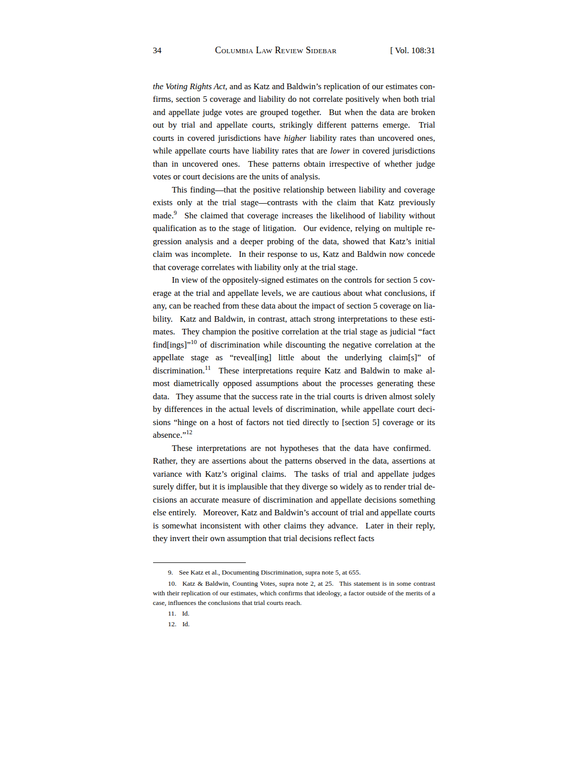34 Columbia Law Review Sidebar [ Vol. 108:31
the Voting Rights Act, and as Katz and Baldwin’s replication of our estimates confirms, section 5 coverage and liability do not correlate positively when both trial and appellate judge votes are grouped together.  But when the data are broken out by trial and appellate courts, strikingly different patterns emerge.  Trial courts in covered jurisdictions have higher liability rates than uncovered ones, while appellate courts have liability rates that are lower in covered jurisdictions than in uncovered ones.  These patterns obtain irrespective of whether judge votes or court decisions are the units of analysis.
This finding—that the positive relationship between liability and coverage exists only at the trial stage—contrasts with the claim that Katz previously made.9  She claimed that coverage increases the likelihood of liability without qualification as to the stage of litigation.  Our evidence, relying on multiple regression analysis and a deeper probing of the data, showed that Katz’s initial claim was incomplete.  In their response to us, Katz and Baldwin now concede that coverage correlates with liability only at the trial stage.
In view of the oppositely-signed estimates on the controls for section 5 coverage at the trial and appellate levels, we are cautious about what conclusions, if any, can be reached from these data about the impact of section 5 coverage on liability.  Katz and Baldwin, in contrast, attach strong interpretations to these estimates.  They champion the positive correlation at the trial stage as judicial “fact find[ings]”10 of discrimination while discounting the negative correlation at the appellate stage as “reveal[ing] little about the underlying claim[s]” of discrimination.11  These interpretations require Katz and Baldwin to make almost diametrically opposed assumptions about the processes generating these data.  They assume that the success rate in the trial courts is driven almost solely by differences in the actual levels of discrimination, while appellate court decisions “hinge on a host of factors not tied directly to [section 5] coverage or its absence.”12
These interpretations are not hypotheses that the data have confirmed.  Rather, they are assertions about the patterns observed in the data, assertions at variance with Katz’s original claims.  The tasks of trial and appellate judges surely differ, but it is implausible that they diverge so widely as to render trial decisions an accurate measure of discrimination and appellate decisions something else entirely.  Moreover, Katz and Baldwin’s account of trial and appellate courts is somewhat inconsistent with other claims they advance.  Later in their reply, they invert their own assumption that trial decisions reflect facts
9. See Katz et al., Documenting Discrimination, supra note 5, at 655.
10. Katz & Baldwin, Counting Votes, supra note 2, at 25.  This statement is in some contrast with their replication of our estimates, which confirms that ideology, a factor outside of the merits of a case, influences the conclusions that trial courts reach.
11. Id.
12. Id.